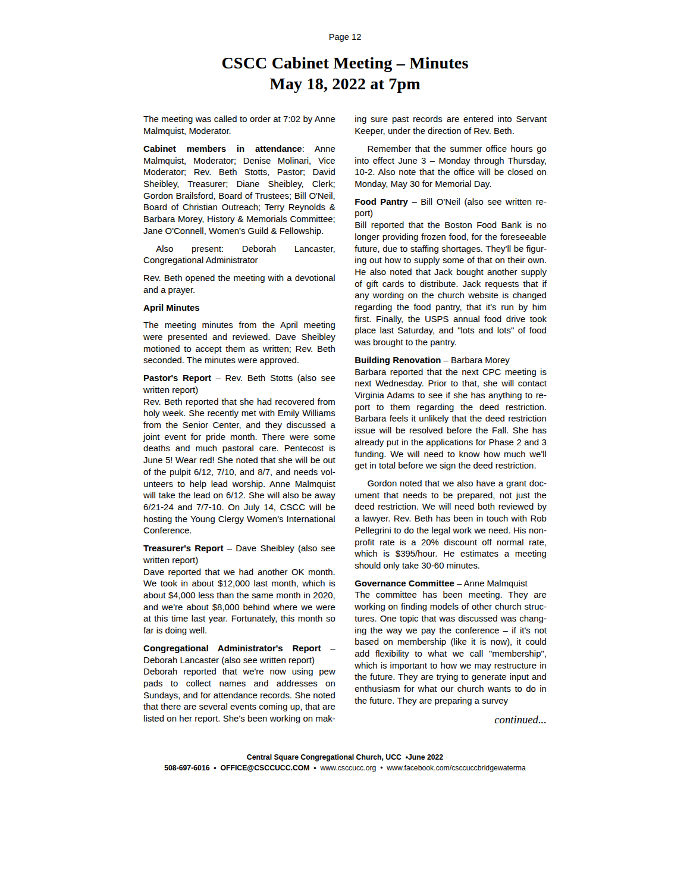Page 12
CSCC Cabinet Meeting – Minutes
May 18, 2022 at 7pm
The meeting was called to order at 7:02 by Anne Malmquist, Moderator.
Cabinet members in attendance: Anne Malmquist, Moderator; Denise Molinari, Vice Moderator; Rev. Beth Stotts, Pastor; David Sheibley, Treasurer; Diane Sheibley, Clerk; Gordon Brailsford, Board of Trustees; Bill O'Neil, Board of Christian Outreach; Terry Reynolds & Barbara Morey, History & Memorials Committee; Jane O'Connell, Women's Guild & Fellowship.
Also present: Deborah Lancaster, Congregational Administrator
Rev. Beth opened the meeting with a devotional and a prayer.
April Minutes
The meeting minutes from the April meeting were presented and reviewed. Dave Sheibley motioned to accept them as written; Rev. Beth seconded. The minutes were approved.
Pastor's Report – Rev. Beth Stotts (also see written report)
Rev. Beth reported that she had recovered from holy week. She recently met with Emily Williams from the Senior Center, and they discussed a joint event for pride month. There were some deaths and much pastoral care. Pentecost is June 5! Wear red! She noted that she will be out of the pulpit 6/12, 7/10, and 8/7, and needs volunteers to help lead worship. Anne Malmquist will take the lead on 6/12. She will also be away 6/21-24 and 7/7-10. On July 14, CSCC will be hosting the Young Clergy Women's International Conference.
Treasurer's Report – Dave Sheibley (also see written report)
Dave reported that we had another OK month. We took in about $12,000 last month, which is about $4,000 less than the same month in 2020, and we're about $8,000 behind where we were at this time last year. Fortunately, this month so far is doing well.
Congregational Administrator's Report – Deborah Lancaster (also see written report)
Deborah reported that we're now using pew pads to collect names and addresses on Sundays, and for attendance records. She noted that there are several events coming up, that are listed on her report. She's been working on making sure past records are entered into Servant Keeper, under the direction of Rev. Beth.
Remember that the summer office hours go into effect June 3 – Monday through Thursday, 10-2. Also note that the office will be closed on Monday, May 30 for Memorial Day.
Food Pantry – Bill O'Neil (also see written report)
Bill reported that the Boston Food Bank is no longer providing frozen food, for the foreseeable future, due to staffing shortages. They'll be figuring out how to supply some of that on their own. He also noted that Jack bought another supply of gift cards to distribute. Jack requests that if any wording on the church website is changed regarding the food pantry, that it's run by him first. Finally, the USPS annual food drive took place last Saturday, and "lots and lots" of food was brought to the pantry.
Building Renovation – Barbara Morey
Barbara reported that the next CPC meeting is next Wednesday. Prior to that, she will contact Virginia Adams to see if she has anything to report to them regarding the deed restriction. Barbara feels it unlikely that the deed restriction issue will be resolved before the Fall. She has already put in the applications for Phase 2 and 3 funding. We will need to know how much we'll get in total before we sign the deed restriction.
Gordon noted that we also have a grant document that needs to be prepared, not just the deed restriction. We will need both reviewed by a lawyer. Rev. Beth has been in touch with Rob Pellegrini to do the legal work we need. His nonprofit rate is a 20% discount off normal rate, which is $395/hour. He estimates a meeting should only take 30-60 minutes.
Governance Committee – Anne Malmquist
The committee has been meeting. They are working on finding models of other church structures. One topic that was discussed was changing the way we pay the conference – if it's not based on membership (like it is now), it could add flexibility to what we call "membership", which is important to how we may restructure in the future. They are trying to generate input and enthusiasm for what our church wants to do in the future. They are preparing a survey
continued...
Central Square Congregational Church, UCC •June 2022
508-697-6016 • OFFICE@CSCCUCC.COM • www.csccucc.org • www.facebook.com/csccuccbridgewaterma